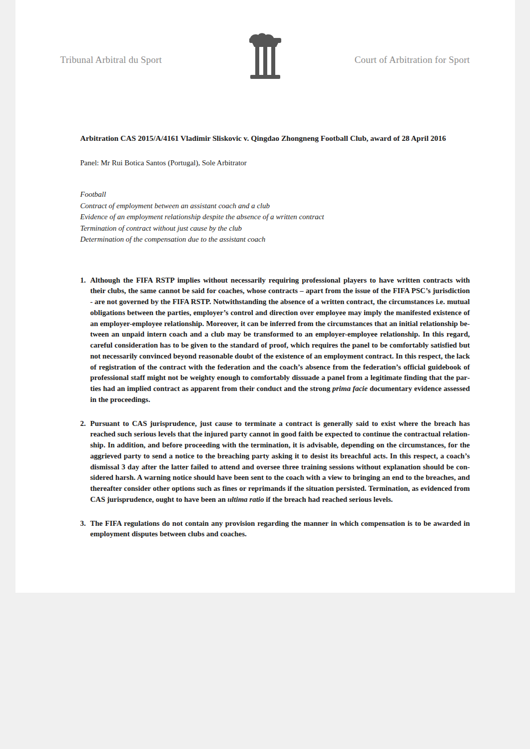Tribunal Arbitral du Sport
Court of Arbitration for Sport
Arbitration CAS 2015/A/4161 Vladimir Sliskovic v. Qingdao Zhongneng Football Club, award of 28 April 2016
Panel: Mr Rui Botica Santos (Portugal), Sole Arbitrator
Football
Contract of employment between an assistant coach and a club
Evidence of an employment relationship despite the absence of a written contract
Termination of contract without just cause by the club
Determination of the compensation due to the assistant coach
1. Although the FIFA RSTP implies without necessarily requiring professional players to have written contracts with their clubs, the same cannot be said for coaches, whose contracts – apart from the issue of the FIFA PSC’s jurisdiction - are not governed by the FIFA RSTP. Notwithstanding the absence of a written contract, the circumstances i.e. mutual obligations between the parties, employer’s control and direction over employee may imply the manifested existence of an employer-employee relationship. Moreover, it can be inferred from the circumstances that an initial relationship between an unpaid intern coach and a club may be transformed to an employer-employee relationship. In this regard, careful consideration has to be given to the standard of proof, which requires the panel to be comfortably satisfied but not necessarily convinced beyond reasonable doubt of the existence of an employment contract. In this respect, the lack of registration of the contract with the federation and the coach’s absence from the federation’s official guidebook of professional staff might not be weighty enough to comfortably dissuade a panel from a legitimate finding that the parties had an implied contract as apparent from their conduct and the strong prima facie documentary evidence assessed in the proceedings.
2. Pursuant to CAS jurisprudence, just cause to terminate a contract is generally said to exist where the breach has reached such serious levels that the injured party cannot in good faith be expected to continue the contractual relationship. In addition, and before proceeding with the termination, it is advisable, depending on the circumstances, for the aggrieved party to send a notice to the breaching party asking it to desist its breachful acts. In this respect, a coach’s dismissal 3 day after the latter failed to attend and oversee three training sessions without explanation should be considered harsh. A warning notice should have been sent to the coach with a view to bringing an end to the breaches, and thereafter consider other options such as fines or reprimands if the situation persisted. Termination, as evidenced from CAS jurisprudence, ought to have been an ultima ratio if the breach had reached serious levels.
3. The FIFA regulations do not contain any provision regarding the manner in which compensation is to be awarded in employment disputes between clubs and coaches.